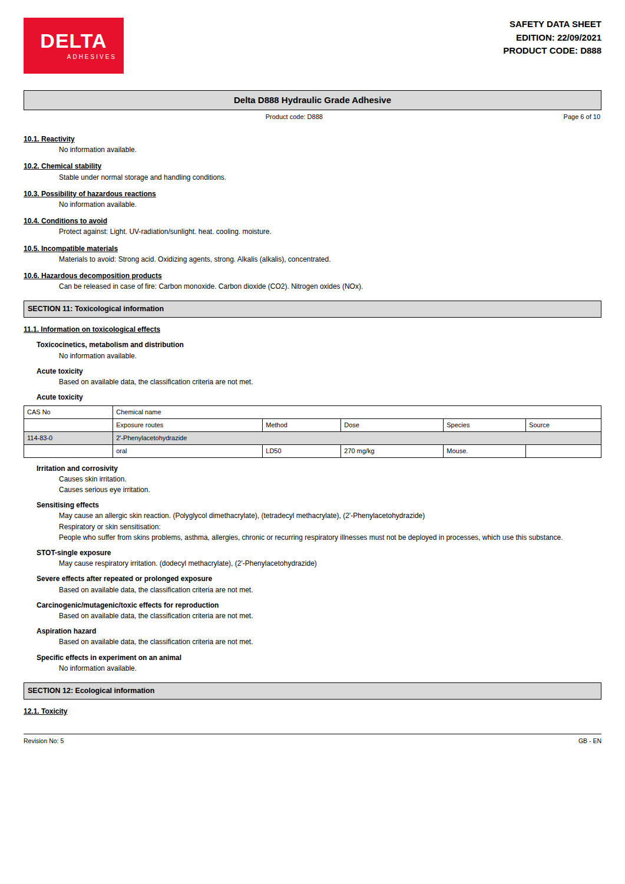DELTA
ADHESIVES
SAFETY DATA SHEET
EDITION: 22/09/2021
PRODUCT CODE: D888
Delta D888 Hydraulic Grade Adhesive
Product code: D888 Page 6 of 10
10.1. Reactivity
No information available.
10.2. Chemical stability
Stable under normal storage and handling conditions.
10.3. Possibility of hazardous reactions
No information available.
10.4. Conditions to avoid
Protect against: Light. UV-radiation/sunlight. heat. cooling. moisture.
10.5. Incompatible materials
Materials to avoid: Strong acid. Oxidizing agents, strong. Alkalis (alkalis), concentrated.
10.6. Hazardous decomposition products
Can be released in case of fire: Carbon monoxide. Carbon dioxide (CO2). Nitrogen oxides (NOx).
SECTION 11: Toxicological information
11.1. Information on toxicological effects
Toxicocinetics, metabolism and distribution
No information available.
Acute toxicity
Based on available data, the classification criteria are not met.
Acute toxicity
| CAS No | Chemical name |
| | Exposure routes | Method | Dose | Species | Source |
| 114-83-0 | 2'-Phenylacetohydrazide |
| | oral | LD50 | 270 mg/kg | Mouse. | |
Irritation and corrosivity
Causes skin irritation.
Causes serious eye irritation.
Sensitising effects
May cause an allergic skin reaction. (Polyglycol dimethacrylate), (tetradecyl methacrylate), (2'-Phenylacetohydrazide)
Respiratory or skin sensitisation:
People who suffer from skins problems, asthma, allergies, chronic or recurring respiratory illnesses must not be deployed in processes, which use this substance.
STOT-single exposure
May cause respiratory irritation. (dodecyl methacrylate), (2'-Phenylacetohydrazide)
Severe effects after repeated or prolonged exposure
Based on available data, the classification criteria are not met.
Carcinogenic/mutagenic/toxic effects for reproduction
Based on available data, the classification criteria are not met.
Aspiration hazard
Based on available data, the classification criteria are not met.
Specific effects in experiment on an animal
No information available.
SECTION 12: Ecological information
12.1. Toxicity
Revision No: 5 GB - EN